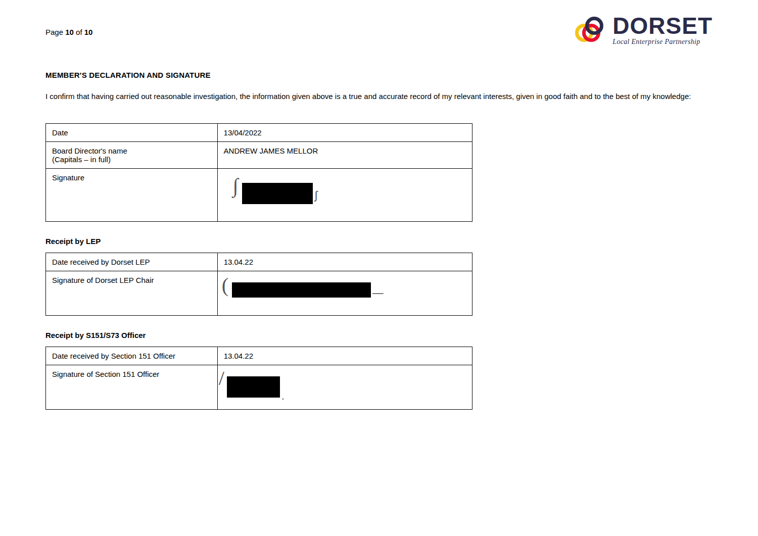Page 10 of 10
DORSET
Local Enterprise Partnership
MEMBER'S DECLARATION AND SIGNATURE
I confirm that having carried out reasonable investigation, the information given above is a true and accurate record of my relevant interests, given in good faith and to the best of my knowledge:
| Date | 13/04/2022 |
| Board Director's name (Capitals – in full) | ANDREW JAMES MELLOR |
| Signature | ∫ ∫ |
Receipt by LEP
| Date received by Dorset LEP | 13.04.22 |
| Signature of Dorset LEP Chair | ( — |
Receipt by S151/S73 Officer
| Date received by Section 151 Officer | 13.04.22 |
| Signature of Section 151 Officer | / . |